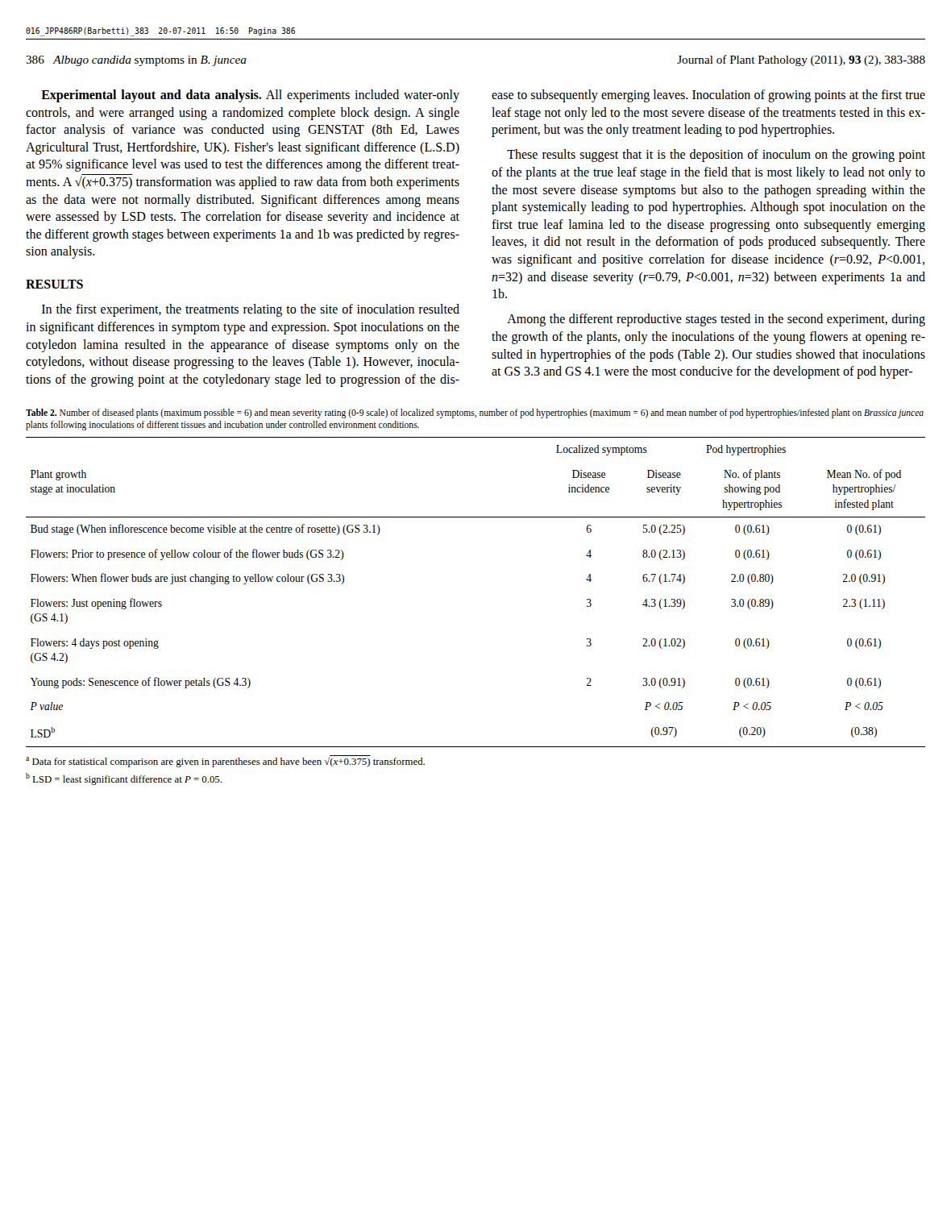016_JPP486RP(Barbetti)_383 20-07-2011 16:50 Pagina 386
386 Albugo candida symptoms in B. juncea
Journal of Plant Pathology (2011), 93 (2), 383-388
Experimental layout and data analysis. All experiments included water-only controls, and were arranged using a randomized complete block design. A single factor analysis of variance was conducted using GENSTAT (8th Ed, Lawes Agricultural Trust, Hertfordshire, UK). Fisher's least significant difference (L.S.D) at 95% significance level was used to test the differences among the different treatments. A √(x+0.375) transformation was applied to raw data from both experiments as the data were not normally distributed. Significant differences among means were assessed by LSD tests. The correlation for disease severity and incidence at the different growth stages between experiments 1a and 1b was predicted by regression analysis.
RESULTS
In the first experiment, the treatments relating to the site of inoculation resulted in significant differences in symptom type and expression. Spot inoculations on the cotyledon lamina resulted in the appearance of disease symptoms only on the cotyledons, without disease progressing to the leaves (Table 1). However, inoculations of the growing point at the cotyledonary stage led to progression of the disease to subsequently emerging leaves. Inoculation of growing points at the first true leaf stage not only led to the most severe disease of the treatments tested in this experiment, but was the only treatment leading to pod hypertrophies.
These results suggest that it is the deposition of inoculum on the growing point of the plants at the true leaf stage in the field that is most likely to lead not only to the most severe disease symptoms but also to the pathogen spreading within the plant systemically leading to pod hypertrophies. Although spot inoculation on the first true leaf lamina led to the disease progressing onto subsequently emerging leaves, it did not result in the deformation of pods produced subsequently. There was significant and positive correlation for disease incidence (r=0.92, P<0.001, n=32) and disease severity (r=0.79, P<0.001, n=32) between experiments 1a and 1b.
Among the different reproductive stages tested in the second experiment, during the growth of the plants, only the inoculations of the young flowers at opening resulted in hypertrophies of the pods (Table 2). Our studies showed that inoculations at GS 3.3 and GS 4.1 were the most conducive for the development of pod hyper-
Table 2. Number of diseased plants (maximum possible = 6) and mean severity rating (0-9 scale) of localized symptoms, number of pod hypertrophies (maximum = 6) and mean number of pod hypertrophies/infested plant on Brassica juncea plants following inoculations of different tissues and incubation under controlled environment conditions.
| | Localized symptoms | Pod hypertrophies |
| --- | --- | --- |
| Plant growth stage at inoculation | Disease incidence | Disease severity | No. of plants showing pod hypertrophies | Mean No. of pod hypertrophies/ infested plant |
| Bud stage (When inflorescence become visible at the centre of rosette) (GS 3.1) | 6 | 5.0 (2.25) | 0 (0.61) | 0 (0.61) |
| Flowers: Prior to presence of yellow colour of the flower buds (GS 3.2) | 4 | 8.0 (2.13) | 0 (0.61) | 0 (0.61) |
| Flowers: When flower buds are just changing to yellow colour (GS 3.3) | 4 | 6.7 (1.74) | 2.0 (0.80) | 2.0 (0.91) |
| Flowers: Just opening flowers (GS 4.1) | 3 | 4.3 (1.39) | 3.0 (0.89) | 2.3 (1.11) |
| Flowers: 4 days post opening (GS 4.2) | 3 | 2.0 (1.02) | 0 (0.61) | 0 (0.61) |
| Young pods: Senescence of flower petals (GS 4.3) | 2 | 3.0 (0.91) | 0 (0.61) | 0 (0.61) |
| P value | | P < 0.05 | P < 0.05 | P < 0.05 |
| LSD b | | (0.97) | (0.20) | (0.38) |
a Data for statistical comparison are given in parentheses and have been √(x+0.375) transformed.
b LSD = least significant difference at P = 0.05.